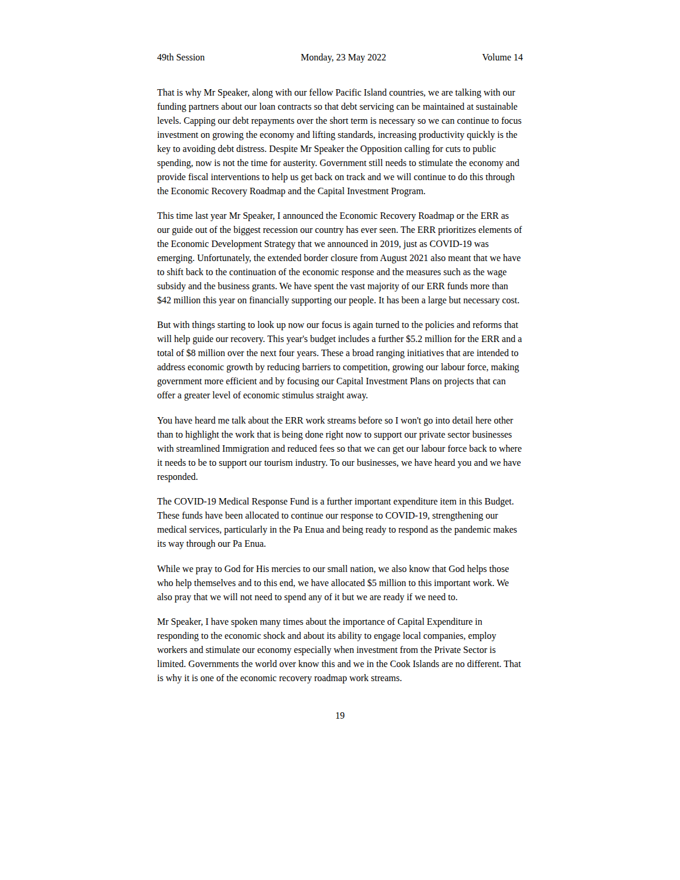49th Session
Monday, 23 May 2022
Volume 14
That is why Mr Speaker, along with our fellow Pacific Island countries, we are talking with our funding partners about our loan contracts so that debt servicing can be maintained at sustainable levels. Capping our debt repayments over the short term is necessary so we can continue to focus investment on growing the economy and lifting standards, increasing productivity quickly is the key to avoiding debt distress. Despite Mr Speaker the Opposition calling for cuts to public spending, now is not the time for austerity. Government still needs to stimulate the economy and provide fiscal interventions to help us get back on track and we will continue to do this through the Economic Recovery Roadmap and the Capital Investment Program.
This time last year Mr Speaker, I announced the Economic Recovery Roadmap or the ERR as our guide out of the biggest recession our country has ever seen. The ERR prioritizes elements of the Economic Development Strategy that we announced in 2019, just as COVID-19 was emerging. Unfortunately, the extended border closure from August 2021 also meant that we have to shift back to the continuation of the economic response and the measures such as the wage subsidy and the business grants. We have spent the vast majority of our ERR funds more than $42 million this year on financially supporting our people. It has been a large but necessary cost.
But with things starting to look up now our focus is again turned to the policies and reforms that will help guide our recovery. This year's budget includes a further $5.2 million for the ERR and a total of $8 million over the next four years. These a broad ranging initiatives that are intended to address economic growth by reducing barriers to competition, growing our labour force, making government more efficient and by focusing our Capital Investment Plans on projects that can offer a greater level of economic stimulus straight away.
You have heard me talk about the ERR work streams before so I won't go into detail here other than to highlight the work that is being done right now to support our private sector businesses with streamlined Immigration and reduced fees so that we can get our labour force back to where it needs to be to support our tourism industry. To our businesses, we have heard you and we have responded.
The COVID-19 Medical Response Fund is a further important expenditure item in this Budget. These funds have been allocated to continue our response to COVID-19, strengthening our medical services, particularly in the Pa Enua and being ready to respond as the pandemic makes its way through our Pa Enua.
While we pray to God for His mercies to our small nation, we also know that God helps those who help themselves and to this end, we have allocated $5 million to this important work. We also pray that we will not need to spend any of it but we are ready if we need to.
Mr Speaker, I have spoken many times about the importance of Capital Expenditure in responding to the economic shock and about its ability to engage local companies, employ workers and stimulate our economy especially when investment from the Private Sector is limited. Governments the world over know this and we in the Cook Islands are no different. That is why it is one of the economic recovery roadmap work streams.
19